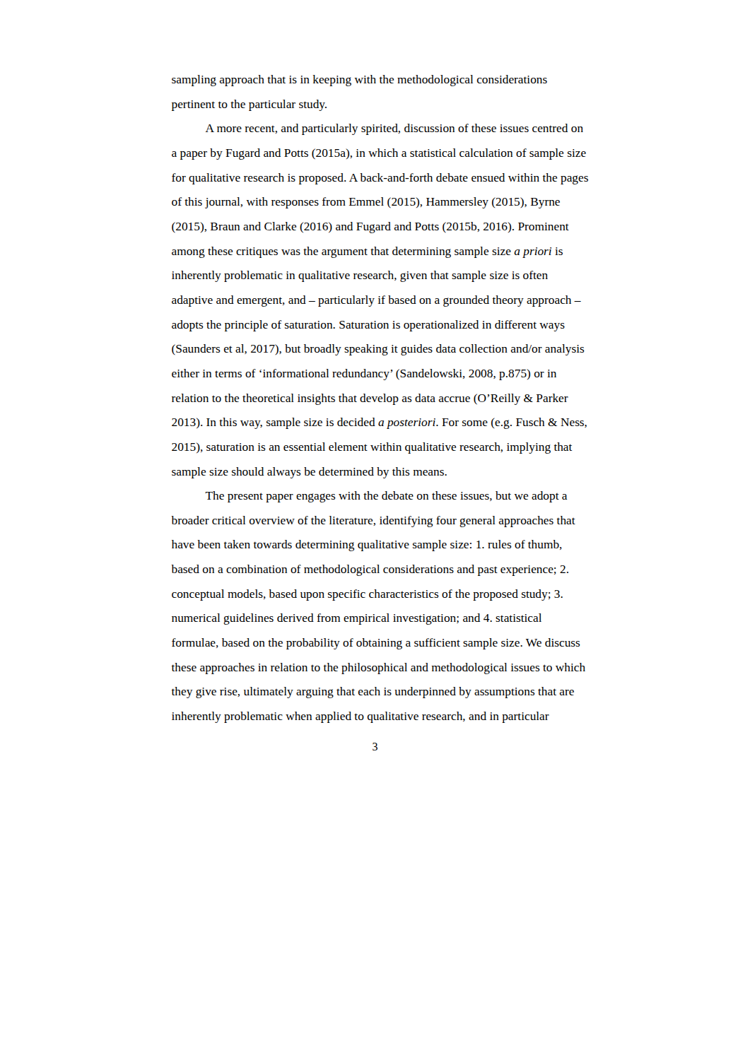sampling approach that is in keeping with the methodological considerations pertinent to the particular study.
A more recent, and particularly spirited, discussion of these issues centred on a paper by Fugard and Potts (2015a), in which a statistical calculation of sample size for qualitative research is proposed. A back-and-forth debate ensued within the pages of this journal, with responses from Emmel (2015), Hammersley (2015), Byrne (2015), Braun and Clarke (2016) and Fugard and Potts (2015b, 2016). Prominent among these critiques was the argument that determining sample size a priori is inherently problematic in qualitative research, given that sample size is often adaptive and emergent, and – particularly if based on a grounded theory approach – adopts the principle of saturation. Saturation is operationalized in different ways (Saunders et al, 2017), but broadly speaking it guides data collection and/or analysis either in terms of ‘informational redundancy’ (Sandelowski, 2008, p.875) or in relation to the theoretical insights that develop as data accrue (O’Reilly & Parker 2013). In this way, sample size is decided a posteriori. For some (e.g. Fusch & Ness, 2015), saturation is an essential element within qualitative research, implying that sample size should always be determined by this means.
The present paper engages with the debate on these issues, but we adopt a broader critical overview of the literature, identifying four general approaches that have been taken towards determining qualitative sample size: 1. rules of thumb, based on a combination of methodological considerations and past experience; 2. conceptual models, based upon specific characteristics of the proposed study; 3. numerical guidelines derived from empirical investigation; and 4. statistical formulae, based on the probability of obtaining a sufficient sample size. We discuss these approaches in relation to the philosophical and methodological issues to which they give rise, ultimately arguing that each is underpinned by assumptions that are inherently problematic when applied to qualitative research, and in particular
3